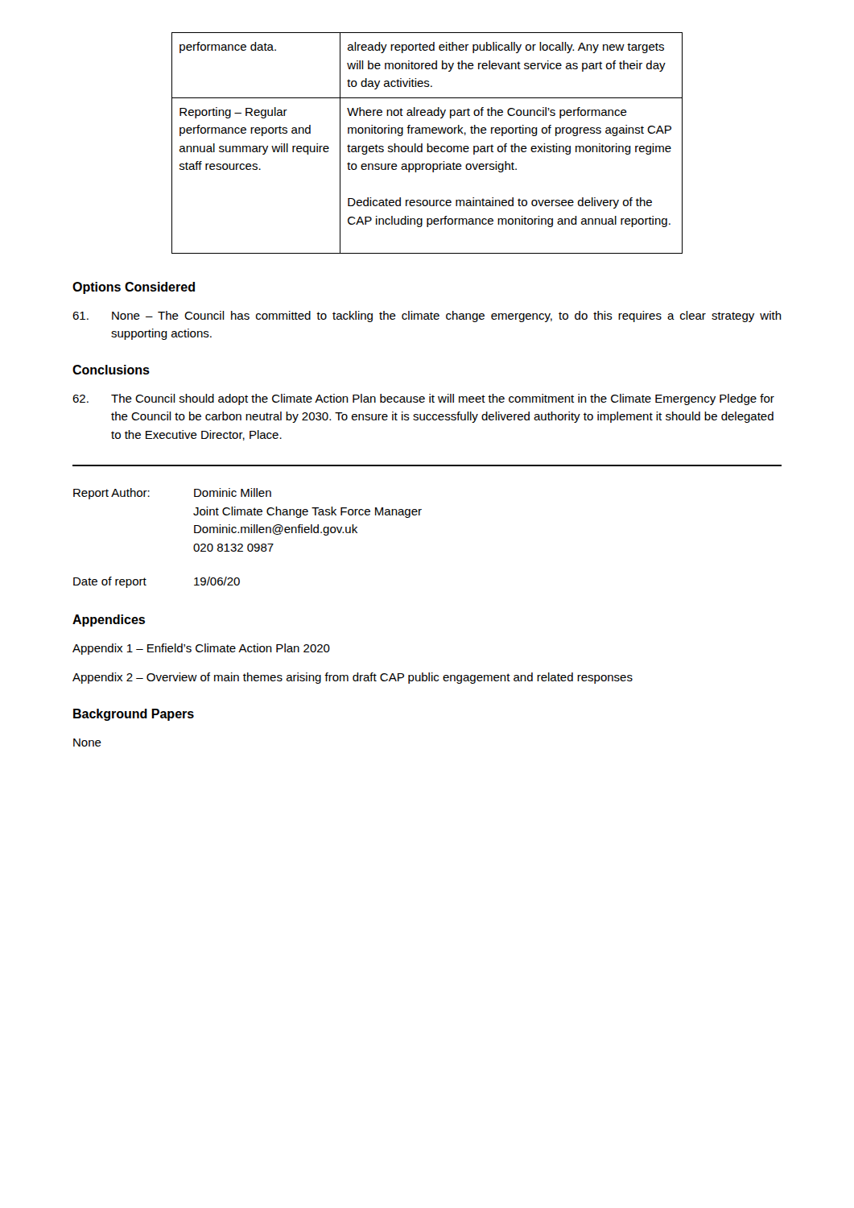| performance data. | already reported either publically or locally. Any new targets will be monitored by the relevant service as part of their day to day activities. |
| Reporting – Regular performance reports and annual summary will require staff resources. | Where not already part of the Council’s performance monitoring framework, the reporting of progress against CAP targets should become part of the existing monitoring regime to ensure appropriate oversight. Dedicated resource maintained to oversee delivery of the CAP including performance monitoring and annual reporting. |
Options Considered
61.
None – The Council has committed to tackling the climate change emergency, to do this requires a clear strategy with supporting actions.
Conclusions
62.
The Council should adopt the Climate Action Plan because it will meet the commitment in the Climate Emergency Pledge for the Council to be carbon neutral by 2030. To ensure it is successfully delivered authority to implement it should be delegated to the Executive Director, Place.
Report Author:
Dominic Millen
Joint Climate Change Task Force Manager
Dominic.millen@enfield.gov.uk
020 8132 0987
Date of report
19/06/20
Appendices
Appendix 1 – Enfield’s Climate Action Plan 2020
Appendix 2 – Overview of main themes arising from draft CAP public engagement and related responses
Background Papers
None